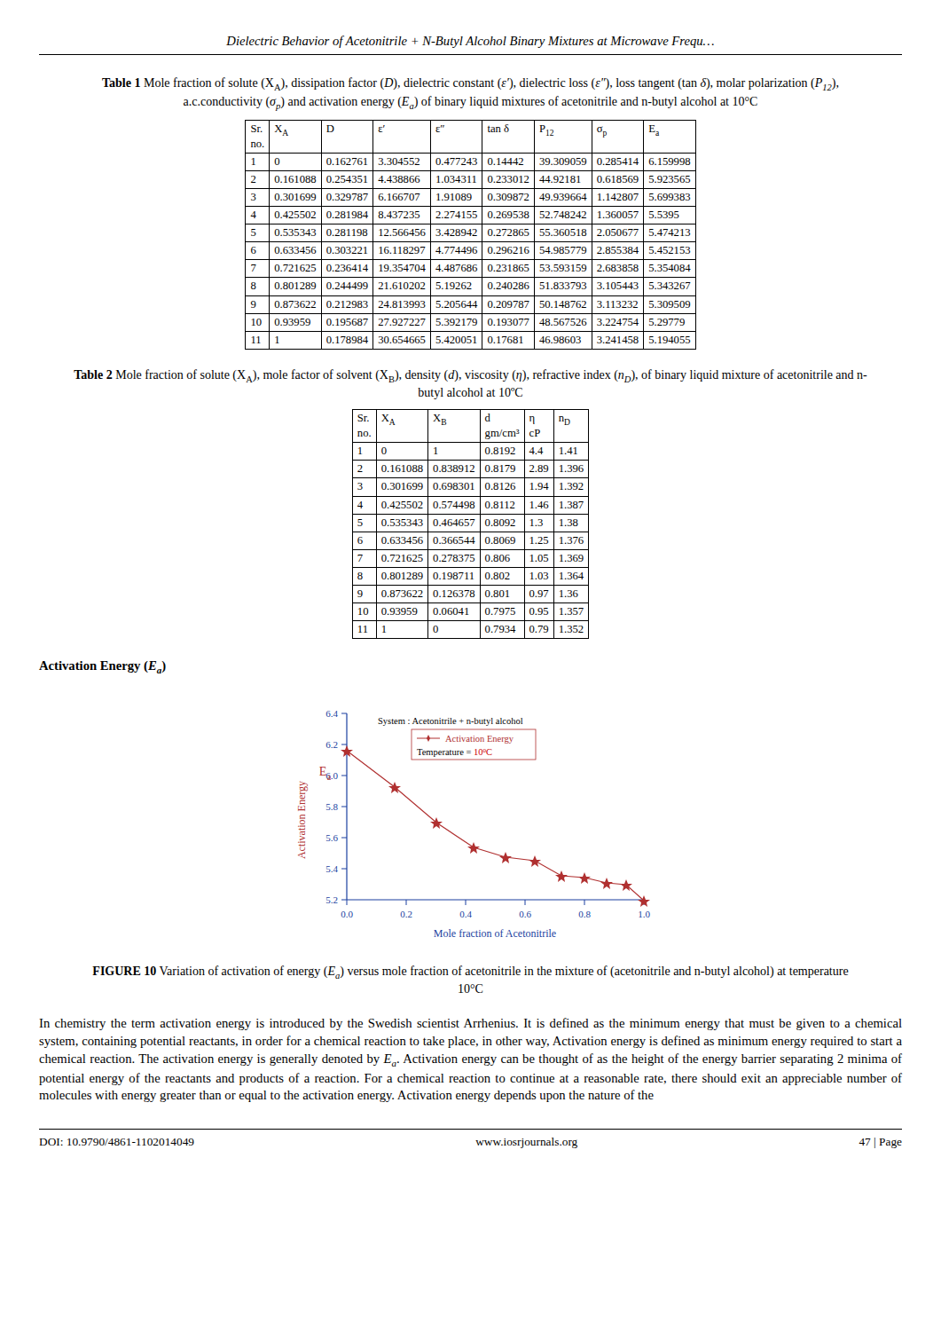Dielectric Behavior of Acetonitrile + N-Butyl Alcohol Binary Mixtures at Microwave Frequ…
Table 1 Mole fraction of solute (XA), dissipation factor (D), dielectric constant (ε′), dielectric loss (ε″), loss tangent (tan δ), molar polarization (P12), a.c.conductivity (σp) and activation energy (Ea) of binary liquid mixtures of acetonitrile and n-butyl alcohol at 10°C
| Sr. no. | X A | D | ε′ | ε″ | tan δ | P 12 | σ p | E a |
| --- | --- | --- | --- | --- | --- | --- | --- | --- |
| 1 | 0 | 0.162761 | 3.304552 | 0.477243 | 0.14442 | 39.309059 | 0.285414 | 6.159998 |
| 2 | 0.161088 | 0.254351 | 4.438866 | 1.034311 | 0.233012 | 44.92181 | 0.618569 | 5.923565 |
| 3 | 0.301699 | 0.329787 | 6.166707 | 1.91089 | 0.309872 | 49.939664 | 1.142807 | 5.699383 |
| 4 | 0.425502 | 0.281984 | 8.437235 | 2.274155 | 0.269538 | 52.748242 | 1.360057 | 5.5395 |
| 5 | 0.535343 | 0.281198 | 12.566456 | 3.428942 | 0.272865 | 55.360518 | 2.050677 | 5.474213 |
| 6 | 0.633456 | 0.303221 | 16.118297 | 4.774496 | 0.296216 | 54.985779 | 2.855384 | 5.452153 |
| 7 | 0.721625 | 0.236414 | 19.354704 | 4.487686 | 0.231865 | 53.593159 | 2.683858 | 5.354084 |
| 8 | 0.801289 | 0.244499 | 21.610202 | 5.19262 | 0.240286 | 51.833793 | 3.105443 | 5.343267 |
| 9 | 0.873622 | 0.212983 | 24.813993 | 5.205644 | 0.209787 | 50.148762 | 3.113232 | 5.309509 |
| 10 | 0.93959 | 0.195687 | 27.927227 | 5.392179 | 0.193077 | 48.567526 | 3.224754 | 5.29779 |
| 11 | 1 | 0.178984 | 30.654665 | 5.420051 | 0.17681 | 46.98603 | 3.241458 | 5.194055 |
Table 2 Mole fraction of solute (XA), mole factor of solvent (XB), density (d), viscosity (η), refractive index (nD), of binary liquid mixture of acetonitrile and n-butyl alcohol at 10ºC
| Sr. no. | X A | X B | d gm/cm³ | η cP | n D |
| --- | --- | --- | --- | --- | --- |
| 1 | 0 | 1 | 0.8192 | 4.4 | 1.41 |
| 2 | 0.161088 | 0.838912 | 0.8179 | 2.89 | 1.396 |
| 3 | 0.301699 | 0.698301 | 0.8126 | 1.94 | 1.392 |
| 4 | 0.425502 | 0.574498 | 0.8112 | 1.46 | 1.387 |
| 5 | 0.535343 | 0.464657 | 0.8092 | 1.3 | 1.38 |
| 6 | 0.633456 | 0.366544 | 0.8069 | 1.25 | 1.376 |
| 7 | 0.721625 | 0.278375 | 0.806 | 1.05 | 1.369 |
| 8 | 0.801289 | 0.198711 | 0.802 | 1.03 | 1.364 |
| 9 | 0.873622 | 0.126378 | 0.801 | 0.97 | 1.36 |
| 10 | 0.93959 | 0.06041 | 0.7975 | 0.95 | 1.357 |
| 11 | 1 | 0 | 0.7934 | 0.79 | 1.352 |
Activation Energy (Ea)
5.2 5.4 5.6 5.8 6.0 6.2 6.4 0.0 0.2 0.4 0.6 0.8 1.0 Mole fraction of Acetonitrile Activation Energy E a System : Acetonitrile + n-butyl alcohol Activation Energy Temperature = 100C
FIGURE 10 Variation of activation of energy (Ea) versus mole fraction of acetonitrile in the mixture of (acetonitrile and n-butyl alcohol) at temperature 10°C
In chemistry the term activation energy is introduced by the Swedish scientist Arrhenius. It is defined as the minimum energy that must be given to a chemical system, containing potential reactants, in order for a chemical reaction to take place, in other way, Activation energy is defined as minimum energy required to start a chemical reaction. The activation energy is generally denoted by Ea. Activation energy can be thought of as the height of the energy barrier separating 2 minima of potential energy of the reactants and products of a reaction. For a chemical reaction to continue at a reasonable rate, there should exit an appreciable number of molecules with energy greater than or equal to the activation energy. Activation energy depends upon the nature of the
DOI: 10.9790/4861-1102014049
www.iosrjournals.org
47 | Page